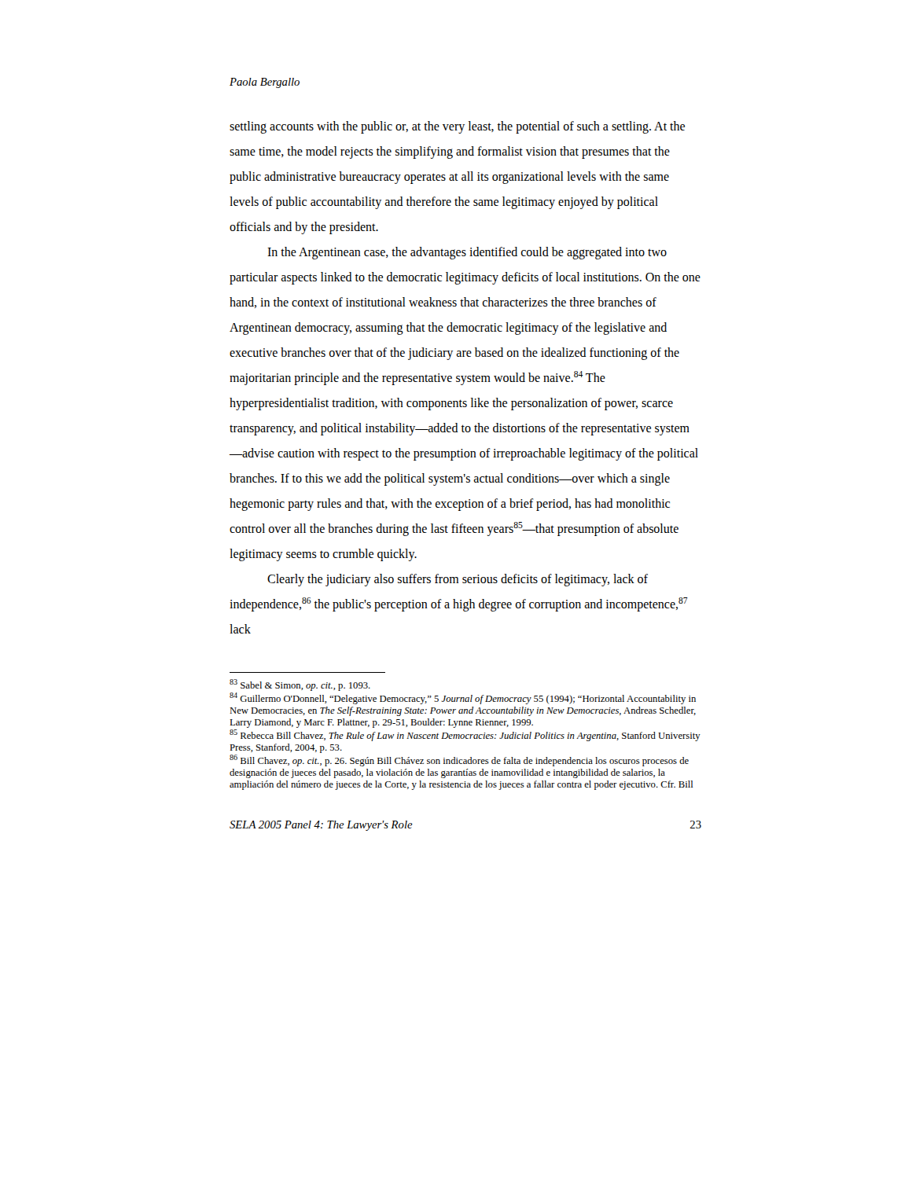Paola Bergallo
settling accounts with the public or, at the very least, the potential of such a settling. At the same time, the model rejects the simplifying and formalist vision that presumes that the public administrative bureaucracy operates at all its organizational levels with the same levels of public accountability and therefore the same legitimacy enjoyed by political officials and by the president.
In the Argentinean case, the advantages identified could be aggregated into two particular aspects linked to the democratic legitimacy deficits of local institutions. On the one hand, in the context of institutional weakness that characterizes the three branches of Argentinean democracy, assuming that the democratic legitimacy of the legislative and executive branches over that of the judiciary are based on the idealized functioning of the majoritarian principle and the representative system would be naive.84 The hyperpresidentialist tradition, with components like the personalization of power, scarce transparency, and political instability—added to the distortions of the representative system—advise caution with respect to the presumption of irreproachable legitimacy of the political branches. If to this we add the political system's actual conditions—over which a single hegemonic party rules and that, with the exception of a brief period, has had monolithic control over all the branches during the last fifteen years85—that presumption of absolute legitimacy seems to crumble quickly.
Clearly the judiciary also suffers from serious deficits of legitimacy, lack of independence,86 the public's perception of a high degree of corruption and incompetence,87 lack
83 Sabel & Simon, op. cit., p. 1093.
84 Guillermo O'Donnell, “Delegative Democracy,” 5 Journal of Democracy 55 (1994); “Horizontal Accountability in New Democracies, en The Self-Restraining State: Power and Accountability in New Democracies, Andreas Schedler, Larry Diamond, y Marc F. Plattner, p. 29-51, Boulder: Lynne Rienner, 1999.
85 Rebecca Bill Chavez, The Rule of Law in Nascent Democracies: Judicial Politics in Argentina, Stanford University Press, Stanford, 2004, p. 53.
86 Bill Chavez, op. cit., p. 26. Según Bill Chávez son indicadores de falta de independencia los oscuros procesos de designación de jueces del pasado, la violación de las garantías de inamovilidad e intangibilidad de salarios, la ampliación del número de jueces de la Corte, y la resistencia de los jueces a fallar contra el poder ejecutivo. Cfr. Bill
SELA 2005 Panel 4: The Lawyer's Role 23